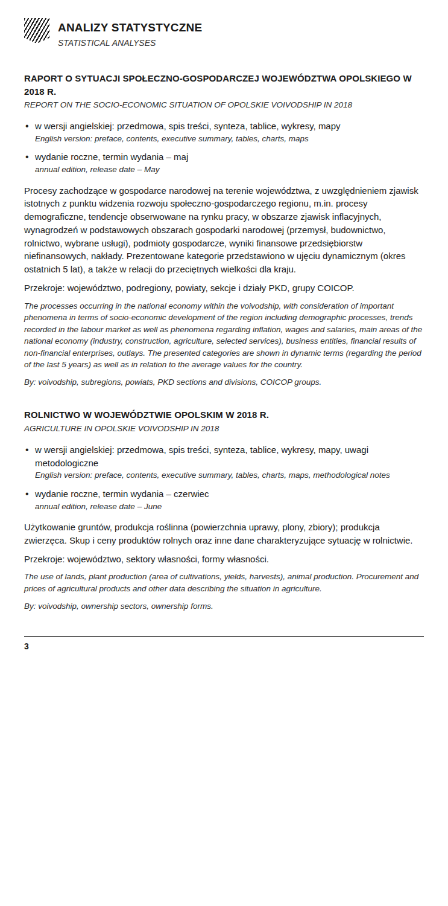ANALIZY STATYSTYCZNE
STATISTICAL ANALYSES
Raport o sytuacji społeczno-gospodarczej województwa opolskiego w 2018 r.
REPORT ON THE SOCIO-ECONOMIC SITUATION OF OPOLSKIE VOIVODSHIP IN 2018
w wersji angielskiej: przedmowa, spis treści, synteza, tablice, wykresy, mapy English version: preface, contents, executive summary, tables, charts, maps
wydanie roczne, termin wydania – maj annual edition, release date – May
Procesy zachodzące w gospodarce narodowej na terenie województwa, z uwzględnieniem zjawisk istotnych z punktu widzenia rozwoju społeczno-gospodarczego regionu, m.in. procesy demograficzne, tendencje obserwowane na rynku pracy, w obszarze zjawisk inflacyjnych, wynagrodzeń w podstawowych obszarach gospodarki narodowej (przemysł, budownictwo, rolnictwo, wybrane usługi), podmioty gospodarcze, wyniki finansowe przedsiębiorstw niefinansowych, nakłady. Prezentowane kategorie przedstawiono w ujęciu dynamicznym (okres ostatnich 5 lat), a także w relacji do przeciętnych wielkości dla kraju.
Przekroje: województwo, podregiony, powiaty, sekcje i działy PKD, grupy COICOP.
The processes occurring in the national economy within the voivodship, with consideration of important phenomena in terms of socio-economic development of the region including demographic processes, trends recorded in the labour market as well as phenomena regarding inflation, wages and salaries, main areas of the national economy (industry, construction, agriculture, selected services), business entities, financial results of non-financial enterprises, outlays. The presented categories are shown in dynamic terms (regarding the period of the last 5 years) as well as in relation to the average values for the country.
By: voivodship, subregions, powiats, PKD sections and divisions, COICOP groups.
Rolnictwo w województwie opolskim w 2018 r.
AGRICULTURE IN OPOLSKIE VOIVODSHIP IN 2018
w wersji angielskiej: przedmowa, spis treści, synteza, tablice, wykresy, mapy, uwagi metodologiczne English version: preface, contents, executive summary, tables, charts, maps, methodological notes
wydanie roczne, termin wydania – czerwiec annual edition, release date – June
Użytkowanie gruntów, produkcja roślinna (powierzchnia uprawy, plony, zbiory); produkcja zwierzęca. Skup i ceny produktów rolnych oraz inne dane charakteryzujące sytuację w rolnictwie.
Przekroje: województwo, sektory własności, formy własności.
The use of lands, plant production (area of cultivations, yields, harvests), animal production. Procurement and prices of agricultural products and other data describing the situation in agriculture.
By: voivodship, ownership sectors, ownership forms.
3